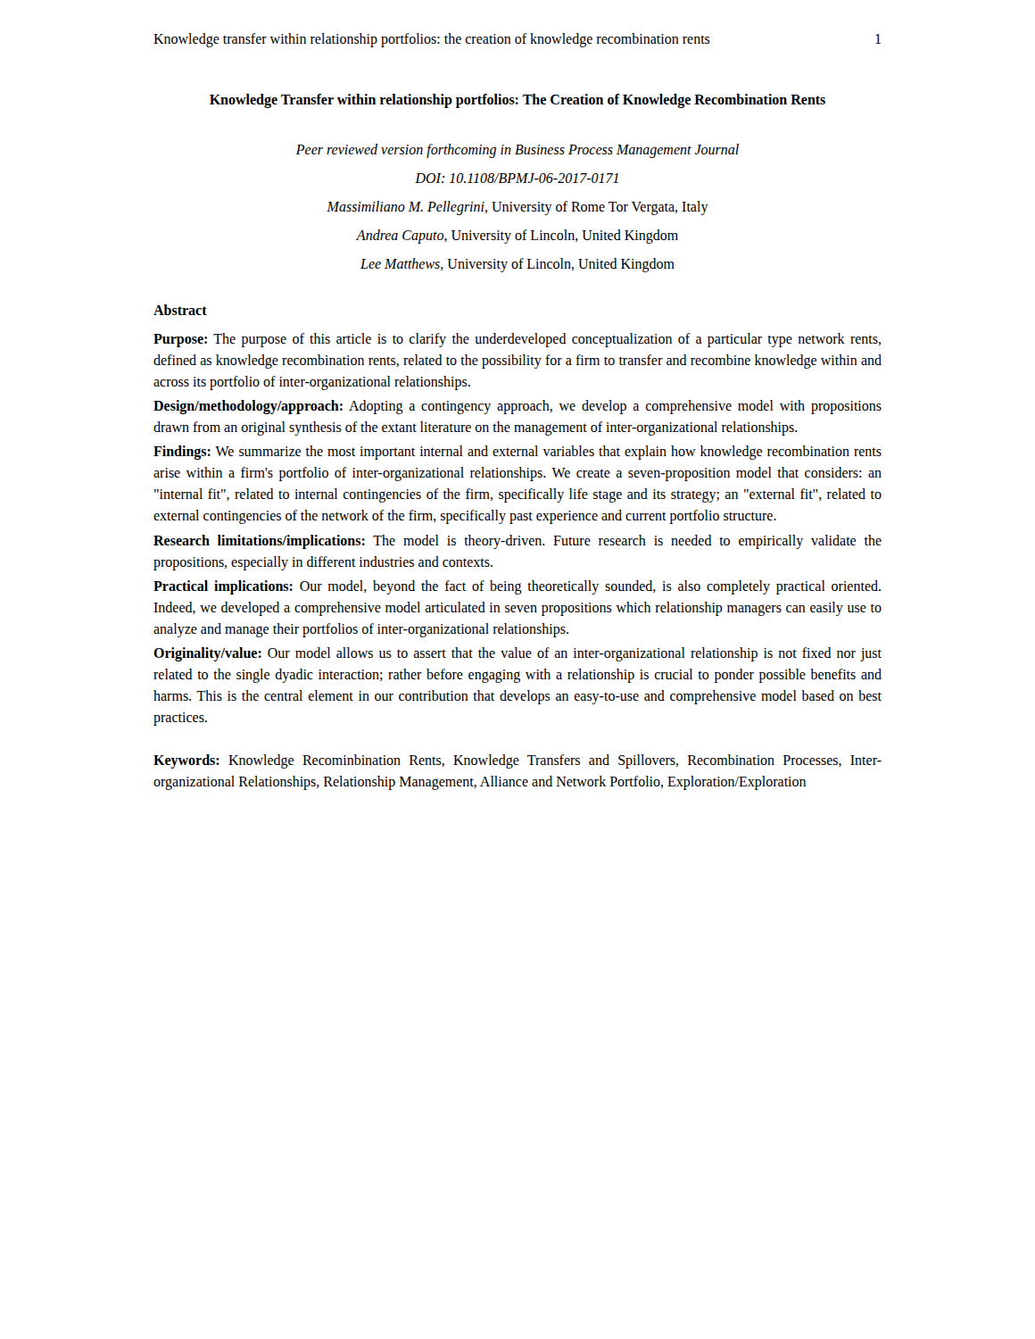Knowledge transfer within relationship portfolios: the creation of knowledge recombination rents
1
Knowledge Transfer within relationship portfolios: The Creation of Knowledge Recombination Rents
Peer reviewed version forthcoming in Business Process Management Journal
DOI: 10.1108/BPMJ-06-2017-0171
Massimiliano M. Pellegrini, University of Rome Tor Vergata, Italy
Andrea Caputo, University of Lincoln, United Kingdom
Lee Matthews, University of Lincoln, United Kingdom
Abstract
Purpose: The purpose of this article is to clarify the underdeveloped conceptualization of a particular type network rents, defined as knowledge recombination rents, related to the possibility for a firm to transfer and recombine knowledge within and across its portfolio of inter-organizational relationships.
Design/methodology/approach: Adopting a contingency approach, we develop a comprehensive model with propositions drawn from an original synthesis of the extant literature on the management of inter-organizational relationships.
Findings: We summarize the most important internal and external variables that explain how knowledge recombination rents arise within a firm's portfolio of inter-organizational relationships. We create a seven-proposition model that considers: an "internal fit", related to internal contingencies of the firm, specifically life stage and its strategy; an "external fit", related to external contingencies of the network of the firm, specifically past experience and current portfolio structure.
Research limitations/implications: The model is theory-driven. Future research is needed to empirically validate the propositions, especially in different industries and contexts.
Practical implications: Our model, beyond the fact of being theoretically sounded, is also completely practical oriented. Indeed, we developed a comprehensive model articulated in seven propositions which relationship managers can easily use to analyze and manage their portfolios of inter-organizational relationships.
Originality/value: Our model allows us to assert that the value of an inter-organizational relationship is not fixed nor just related to the single dyadic interaction; rather before engaging with a relationship is crucial to ponder possible benefits and harms. This is the central element in our contribution that develops an easy-to-use and comprehensive model based on best practices.
Keywords: Knowledge Recominbination Rents, Knowledge Transfers and Spillovers, Recombination Processes, Inter-organizational Relationships, Relationship Management, Alliance and Network Portfolio, Exploration/Exploration